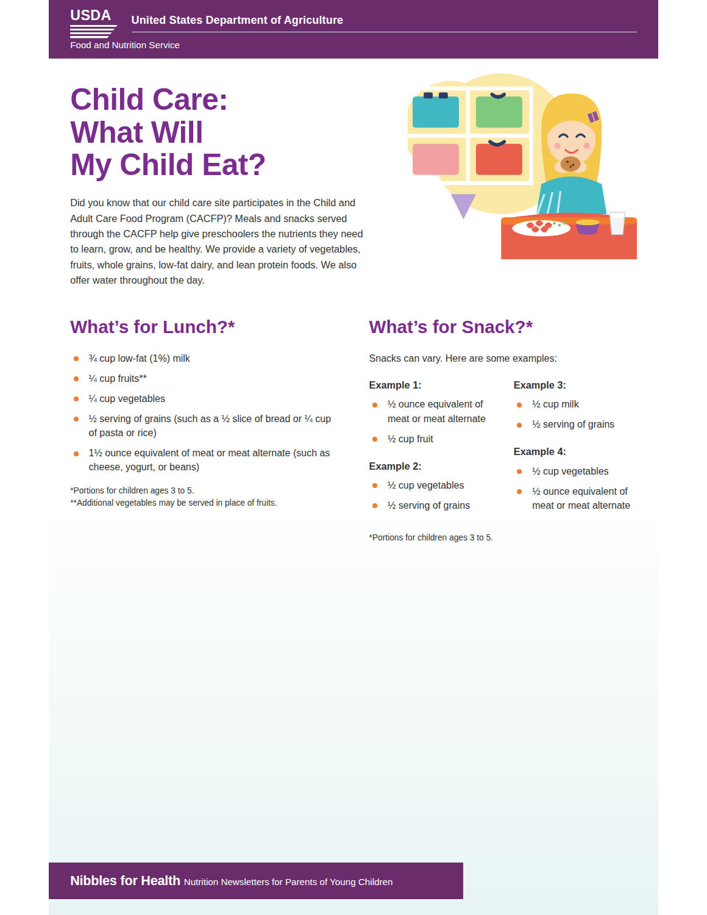USDA
United States Department of Agriculture
Food and Nutrition Service
Child Care:
What Will
My Child Eat?
Did you know that our child care site participates in the Child and Adult Care Food Program (CACFP)? Meals and snacks served through the CACFP help give preschoolers the nutrients they need to learn, grow, and be healthy. We provide a variety of vegetables, fruits, whole grains, low-fat dairy, and lean protein foods. We also offer water throughout the day.
What’s for Lunch?*
¾ cup low-fat (1%) milk
¼ cup fruits**
¼ cup vegetables
½ serving of grains (such as a ½ slice of bread or ¼ cup of pasta or rice)
1½ ounce equivalent of meat or meat alternate (such as cheese, yogurt, or beans)
*Portions for children ages 3 to 5. **Additional vegetables may be served in place of fruits.
What’s for Snack?*
Snacks can vary. Here are some examples:
Example 1:
½ ounce equivalent of meat or meat alternate
½ cup fruit
Example 2:
½ cup vegetables
½ serving of grains
Example 3:
½ cup milk
½ serving of grains
Example 4:
½ cup vegetables
½ ounce equivalent of meat or meat alternate
*Portions for children ages 3 to 5.
Nibbles for Health Nutrition Newsletters for Parents of Young Children